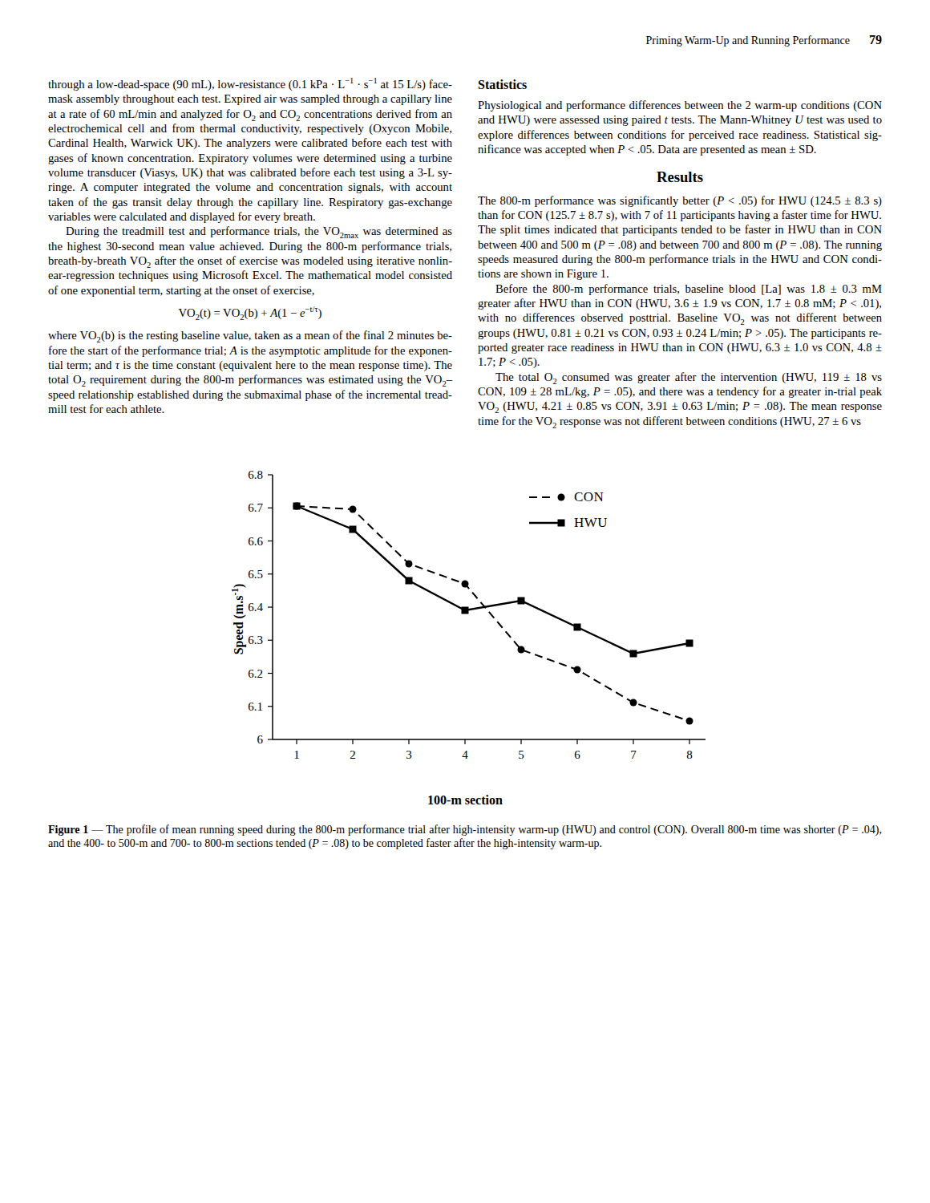Priming Warm-Up and Running Performance 79
through a low-dead-space (90 mL), low-resistance (0.1 kPa · L−1 · s−1 at 15 L/s) facemask assembly throughout each test. Expired air was sampled through a capillary line at a rate of 60 mL/min and analyzed for O2 and CO2 concentrations derived from an electrochemical cell and from thermal conductivity, respectively (Oxycon Mobile, Cardinal Health, Warwick UK). The analyzers were calibrated before each test with gases of known concentration. Expiratory volumes were determined using a turbine volume transducer (Viasys, UK) that was calibrated before each test using a 3-L syringe. A computer integrated the volume and concentration signals, with account taken of the gas transit delay through the capillary line. Respiratory gas-exchange variables were calculated and displayed for every breath.
During the treadmill test and performance trials, the VO2max was determined as the highest 30-second mean value achieved. During the 800-m performance trials, breath-by-breath VO2 after the onset of exercise was modeled using iterative nonlinear-regression techniques using Microsoft Excel. The mathematical model consisted of one exponential term, starting at the onset of exercise,
VO2(t) = VO2(b) + A(1 − e−t/τ)
where VO2(b) is the resting baseline value, taken as a mean of the final 2 minutes before the start of the performance trial; A is the asymptotic amplitude for the exponential term; and τ is the time constant (equivalent here to the mean response time). The total O2 requirement during the 800-m performances was estimated using the VO2–speed relationship established during the submaximal phase of the incremental treadmill test for each athlete.
Statistics
Physiological and performance differences between the 2 warm-up conditions (CON and HWU) were assessed using paired t tests. The Mann-Whitney U test was used to explore differences between conditions for perceived race readiness. Statistical significance was accepted when P < .05. Data are presented as mean ± SD.
Results
The 800-m performance was significantly better (P < .05) for HWU (124.5 ± 8.3 s) than for CON (125.7 ± 8.7 s), with 7 of 11 participants having a faster time for HWU. The split times indicated that participants tended to be faster in HWU than in CON between 400 and 500 m (P = .08) and between 700 and 800 m (P = .08). The running speeds measured during the 800-m performance trials in the HWU and CON conditions are shown in Figure 1.
Before the 800-m performance trials, baseline blood [La] was 1.8 ± 0.3 mM greater after HWU than in CON (HWU, 3.6 ± 1.9 vs CON, 1.7 ± 0.8 mM; P < .01), with no differences observed posttrial. Baseline VO2 was not different between groups (HWU, 0.81 ± 0.21 vs CON, 0.93 ± 0.24 L/min; P > .05). The participants reported greater race readiness in HWU than in CON (HWU, 6.3 ± 1.0 vs CON, 4.8 ± 1.7; P < .05).
The total O2 consumed was greater after the intervention (HWU, 119 ± 18 vs CON, 109 ± 28 mL/kg, P = .05), and there was a tendency for a greater in-trial peak VO2 (HWU, 4.21 ± 0.85 vs CON, 3.91 ± 0.63 L/min; P = .08). The mean response time for the VO2 response was not different between conditions (HWU, 27 ± 6 vs
Speed (m.s-1)
6.8 6.7 6.6 6.5 6.4 6.3 6.2 6.1 6 1 2 3 4 5 6 7 8 CON HWU
100-m section
Figure 1 — The profile of mean running speed during the 800-m performance trial after high-intensity warm-up (HWU) and control (CON). Overall 800-m time was shorter (P = .04), and the 400- to 500-m and 700- to 800-m sections tended (P = .08) to be completed faster after the high-intensity warm-up.